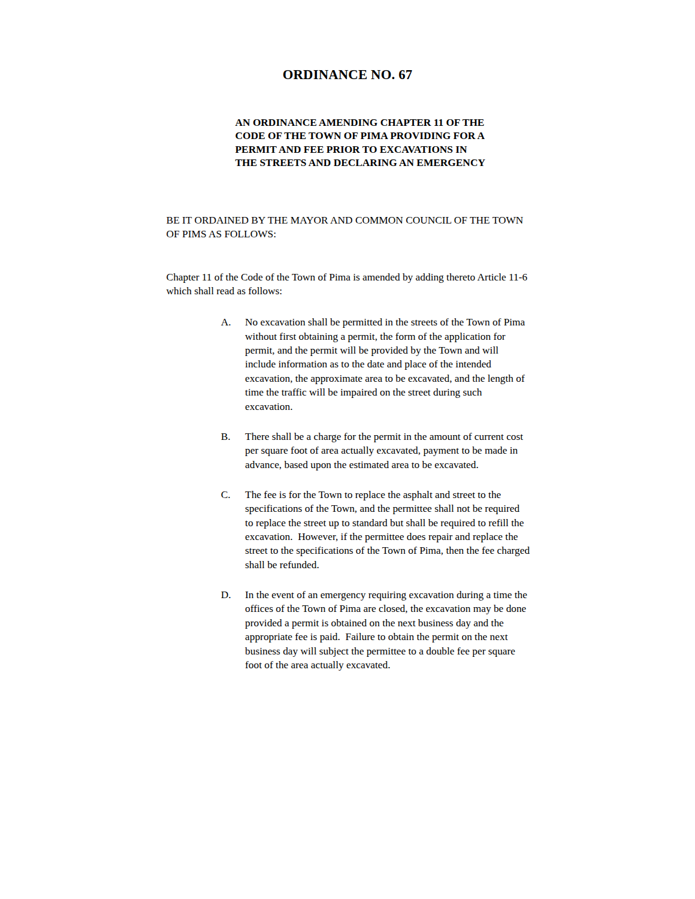ORDINANCE NO. 67
AN ORDINANCE AMENDING CHAPTER 11 OF THE
CODE OF THE TOWN OF PIMA PROVIDING FOR A
PERMIT AND FEE PRIOR TO EXCAVATIONS IN
THE STREETS AND DECLARING AN EMERGENCY
BE IT ORDAINED BY THE MAYOR AND COMMON COUNCIL OF THE TOWN OF PIMS AS FOLLOWS:
Chapter 11 of the Code of the Town of Pima is amended by adding thereto Article 11-6 which shall read as follows:
A. No excavation shall be permitted in the streets of the Town of Pima without first obtaining a permit, the form of the application for permit, and the permit will be provided by the Town and will include information as to the date and place of the intended excavation, the approximate area to be excavated, and the length of time the traffic will be impaired on the street during such excavation.
B. There shall be a charge for the permit in the amount of current cost per square foot of area actually excavated, payment to be made in advance, based upon the estimated area to be excavated.
C. The fee is for the Town to replace the asphalt and street to the specifications of the Town, and the permittee shall not be required to replace the street up to standard but shall be required to refill the excavation. However, if the permittee does repair and replace the street to the specifications of the Town of Pima, then the fee charged shall be refunded.
D. In the event of an emergency requiring excavation during a time the offices of the Town of Pima are closed, the excavation may be done provided a permit is obtained on the next business day and the appropriate fee is paid. Failure to obtain the permit on the next business day will subject the permittee to a double fee per square foot of the area actually excavated.